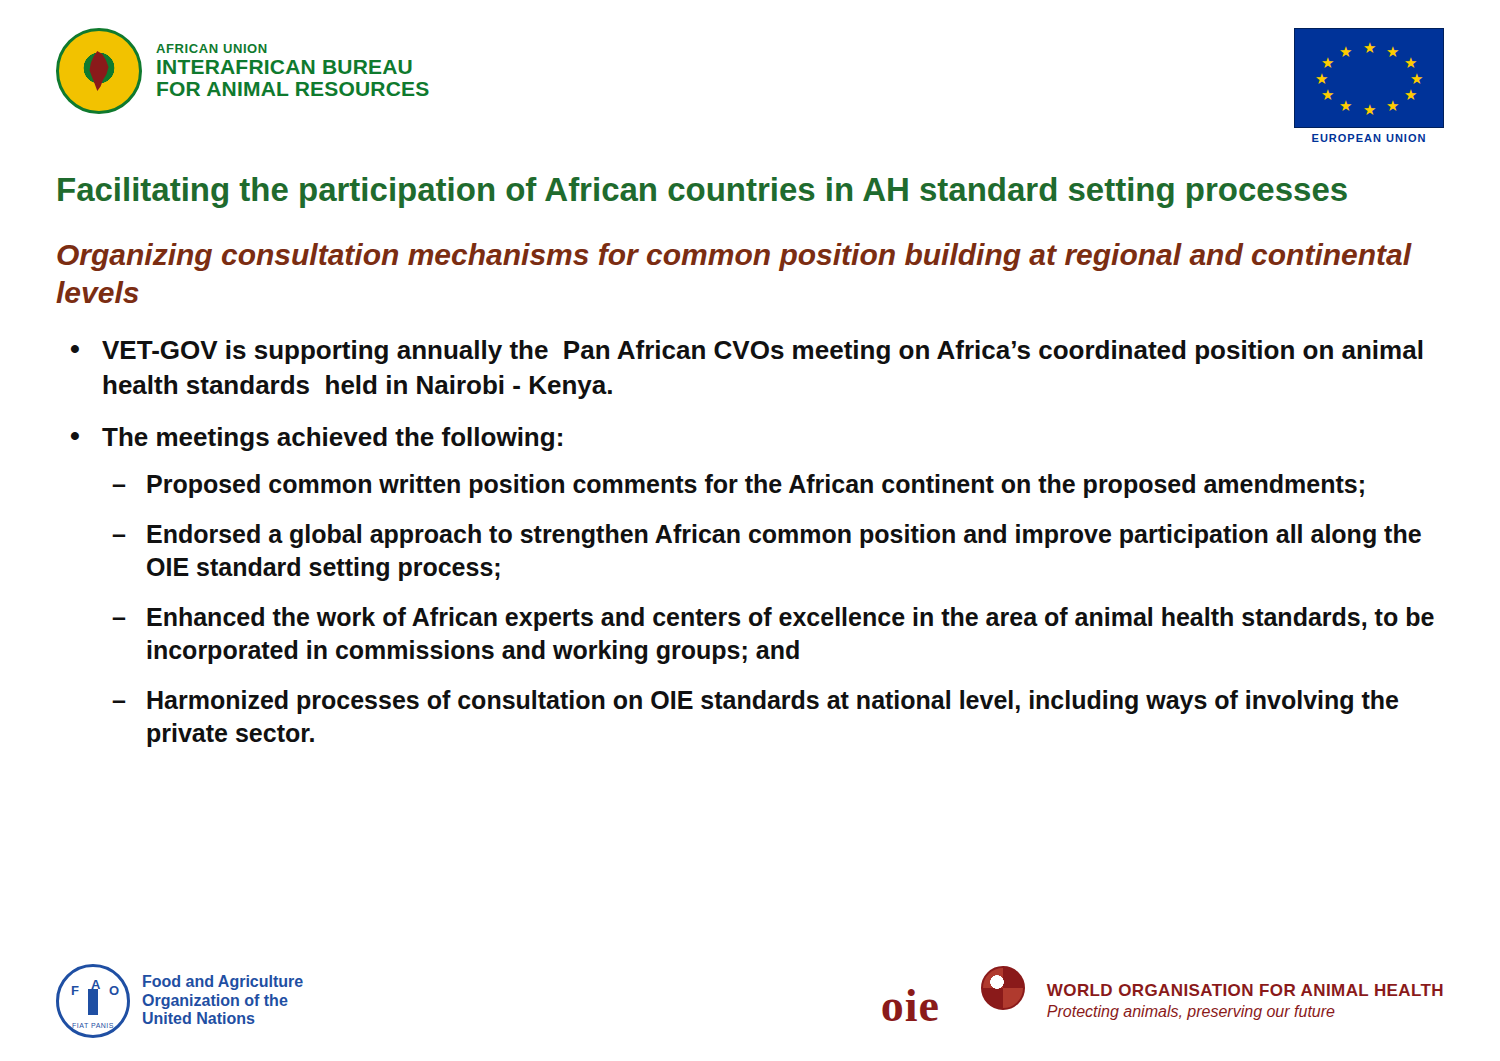AFRICAN UNION
INTERAFRICAN BUREAU
FOR ANIMAL RESOURCES
★ ★ ★ ★ ★ ★ ★ ★ ★ ★ ★ ★
EUROPEAN UNION
Facilitating the participation of African countries in AH standard setting processes
Organizing consultation mechanisms for common position building at regional and continental levels
VET-GOV is supporting annually the Pan African CVOs meeting on Africa’s coordinated position on animal health standards held in Nairobi - Kenya.
The meetings achieved the following:
Proposed common written position comments for the African continent on the proposed amendments;
Endorsed a global approach to strengthen African common position and improve participation all along the OIE standard setting process;
Enhanced the work of African experts and centers of excellence in the area of animal health standards, to be incorporated in commissions and working groups; and
Harmonized processes of consultation on OIE standards at national level, including ways of involving the private sector.
F A O
FIAT PANIS
Food and Agriculture
Organization of the
United Nations
oie
WORLD ORGANISATION FOR ANIMAL HEALTH
Protecting animals, preserving our future